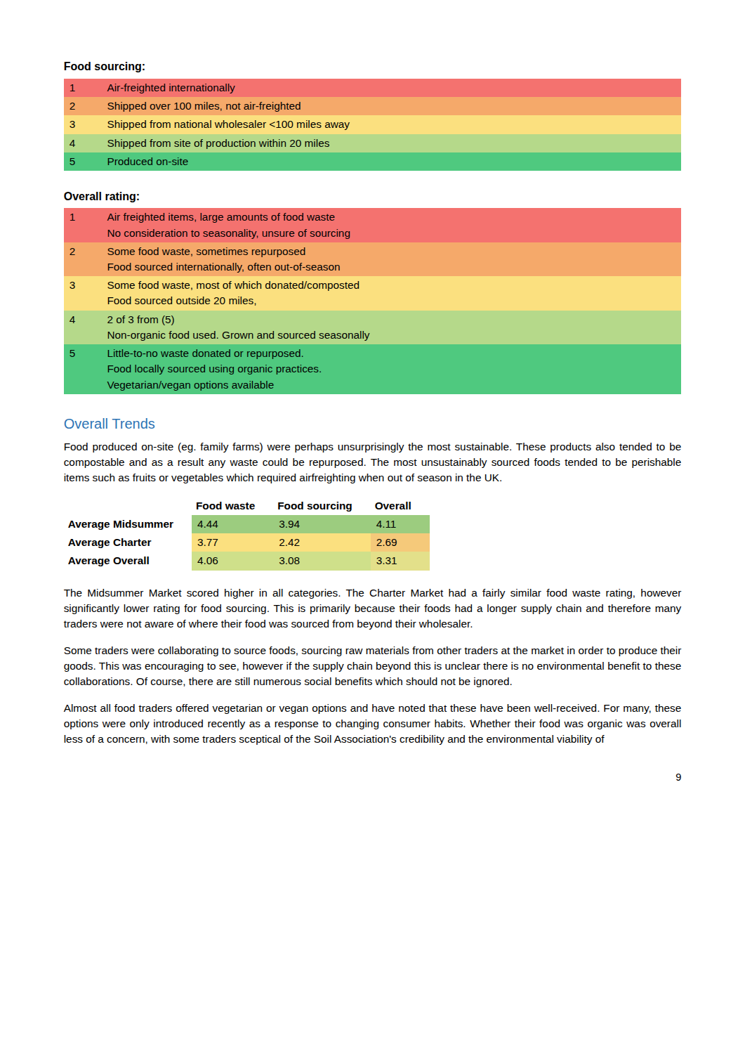Food sourcing:
| 1 | Air-freighted internationally |
| 2 | Shipped over 100 miles, not air-freighted |
| 3 | Shipped from national wholesaler <100 miles away |
| 4 | Shipped from site of production within 20 miles |
| 5 | Produced on-site |
Overall rating:
| 1 | Air freighted items, large amounts of food waste No consideration to seasonality, unsure of sourcing |
| 2 | Some food waste, sometimes repurposed Food sourced internationally, often out-of-season |
| 3 | Some food waste, most of which donated/composted Food sourced outside 20 miles, |
| 4 | 2 of 3 from (5) Non-organic food used. Grown and sourced seasonally |
| 5 | Little-to-no waste donated or repurposed. Food locally sourced using organic practices. Vegetarian/vegan options available |
Overall Trends
Food produced on-site (eg. family farms) were perhaps unsurprisingly the most sustainable. These products also tended to be compostable and as a result any waste could be repurposed. The most unsustainably sourced foods tended to be perishable items such as fruits or vegetables which required airfreighting when out of season in the UK.
| | Food waste | Food sourcing | Overall |
| --- | --- | --- | --- |
| Average Midsummer | 4.44 | 3.94 | 4.11 |
| Average Charter | 3.77 | 2.42 | 2.69 |
| Average Overall | 4.06 | 3.08 | 3.31 |
The Midsummer Market scored higher in all categories. The Charter Market had a fairly similar food waste rating, however significantly lower rating for food sourcing. This is primarily because their foods had a longer supply chain and therefore many traders were not aware of where their food was sourced from beyond their wholesaler.
Some traders were collaborating to source foods, sourcing raw materials from other traders at the market in order to produce their goods. This was encouraging to see, however if the supply chain beyond this is unclear there is no environmental benefit to these collaborations. Of course, there are still numerous social benefits which should not be ignored.
Almost all food traders offered vegetarian or vegan options and have noted that these have been well-received. For many, these options were only introduced recently as a response to changing consumer habits. Whether their food was organic was overall less of a concern, with some traders sceptical of the Soil Association's credibility and the environmental viability of
9